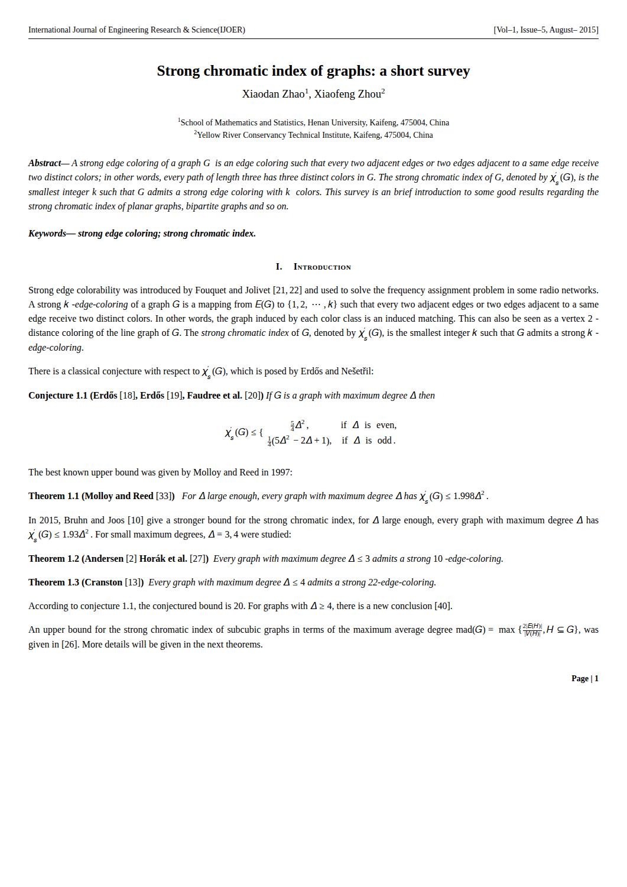International Journal of Engineering Research & Science(IJOER) [Vol–1, Issue–5, August– 2015]
Strong chromatic index of graphs: a short survey
Xiaodan Zhao1, Xiaofeng Zhou2
1School of Mathematics and Statistics, Henan University, Kaifeng, 475004, China
2Yellow River Conservancy Technical Institute, Kaifeng, 475004, China
Abstract— A strong edge coloring of a graph G is an edge coloring such that every two adjacent edges or two edges adjacent to a same edge receive two distinct colors; in other words, every path of length three has three distinct colors in G. The strong chromatic index of G, denoted by χs′ (G) , is the smallest integer k such that G admits a strong edge coloring with k colors. This survey is an brief introduction to some good results regarding the strong chromatic index of planar graphs, bipartite graphs and so on.
Keywords— strong edge coloring; strong chromatic index.
I. Introduction
Strong edge colorability was introduced by Fouquet and Jolivet [21,22] and used to solve the frequency assignment problem in some radio networks. A strong k -edge-coloring of a graph G is a mapping from E(G) to {1,2,⋯,k} such that every two adjacent edges or two edges adjacent to a same edge receive two distinct colors. In other words, the graph induced by each color class is an induced matching. This can also be seen as a vertex 2 -distance coloring of the line graph of G. The strong chromatic index of G, denoted by χs′(G), is the smallest integer k such that G admits a strong k -edge-coloring.
There is a classical conjecture with respect to χs′(G), which is posed by Erdős and Nešetřil:
Conjecture 1.1 (Erdős [18], Erdős [19], Faudree et al. [20]) If G is a graph with maximum degree Δ then
χs′ (G) ≤ { 54 Δ2, ifΔiseven, 14 (5Δ2−2Δ+1), ifΔisodd.
The best known upper bound was given by Molloy and Reed in 1997:
Theorem 1.1 (Molloy and Reed [33]) For Δ large enough, every graph with maximum degree Δ has χs′(G)≤1.998Δ2.
In 2015, Bruhn and Joos [10] give a stronger bound for the strong chromatic index, for Δ large enough, every graph with maximum degree Δ has χs′(G)≤1.93Δ2. For small maximum degrees, Δ=3,4 were studied:
Theorem 1.2 (Andersen [2] Horák et al. [27]) Every graph with maximum degree Δ≤3 admits a strong 10 -edge-coloring.
Theorem 1.3 (Cranston [13]) Every graph with maximum degree Δ≤4 admits a strong 22-edge-coloring.
According to conjecture 1.1, the conjectured bound is 20. For graphs with Δ≥4, there is a new conclusion [40].
An upper bound for the strong chromatic index of subcubic graphs in terms of the maximum average degree mad(G)=max{ 2|E(H)| |V(H)| ,H⊆G} , was given in [26]. More details will be given in the next theorems.
Page | 1